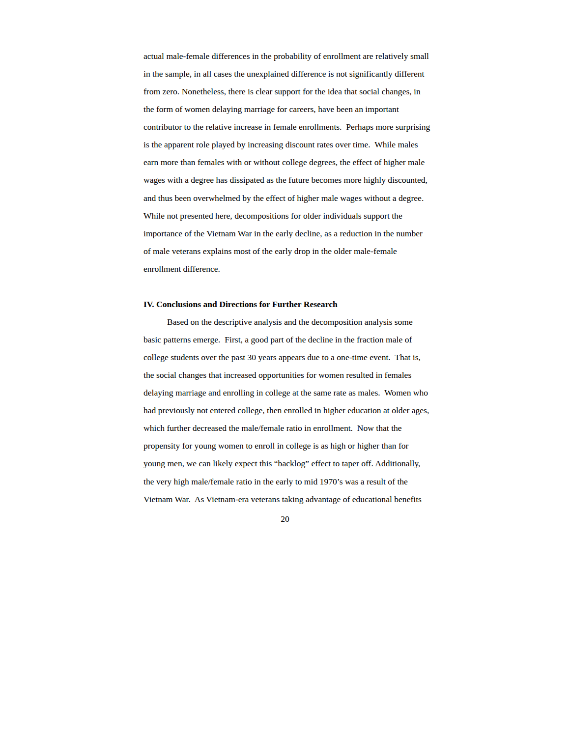actual male-female differences in the probability of enrollment are relatively small in the sample, in all cases the unexplained difference is not significantly different from zero. Nonetheless, there is clear support for the idea that social changes, in the form of women delaying marriage for careers, have been an important contributor to the relative increase in female enrollments. Perhaps more surprising is the apparent role played by increasing discount rates over time. While males earn more than females with or without college degrees, the effect of higher male wages with a degree has dissipated as the future becomes more highly discounted, and thus been overwhelmed by the effect of higher male wages without a degree. While not presented here, decompositions for older individuals support the importance of the Vietnam War in the early decline, as a reduction in the number of male veterans explains most of the early drop in the older male-female enrollment difference.
IV. Conclusions and Directions for Further Research
Based on the descriptive analysis and the decomposition analysis some basic patterns emerge. First, a good part of the decline in the fraction male of college students over the past 30 years appears due to a one-time event. That is, the social changes that increased opportunities for women resulted in females delaying marriage and enrolling in college at the same rate as males. Women who had previously not entered college, then enrolled in higher education at older ages, which further decreased the male/female ratio in enrollment. Now that the propensity for young women to enroll in college is as high or higher than for young men, we can likely expect this “backlog” effect to taper off. Additionally, the very high male/female ratio in the early to mid 1970’s was a result of the Vietnam War. As Vietnam-era veterans taking advantage of educational benefits
20